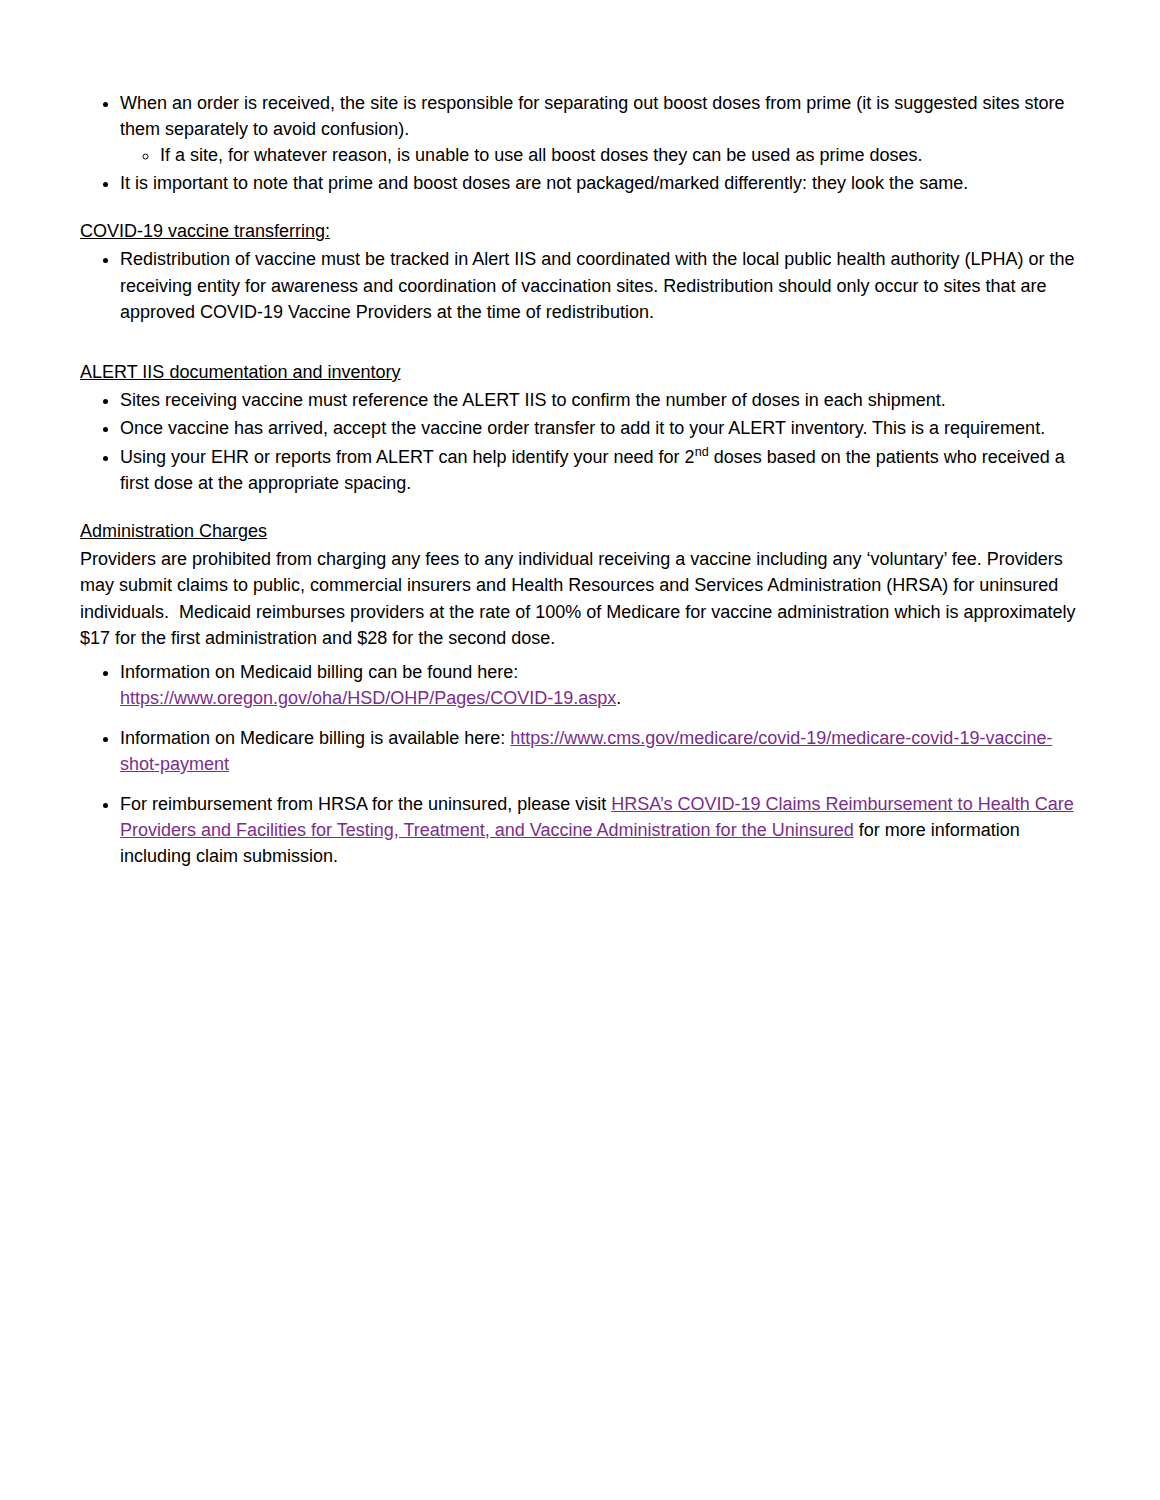When an order is received, the site is responsible for separating out boost doses from prime (it is suggested sites store them separately to avoid confusion).
If a site, for whatever reason, is unable to use all boost doses they can be used as prime doses.
It is important to note that prime and boost doses are not packaged/marked differently: they look the same.
COVID-19 vaccine transferring:
Redistribution of vaccine must be tracked in Alert IIS and coordinated with the local public health authority (LPHA) or the receiving entity for awareness and coordination of vaccination sites. Redistribution should only occur to sites that are approved COVID-19 Vaccine Providers at the time of redistribution.
ALERT IIS documentation and inventory
Sites receiving vaccine must reference the ALERT IIS to confirm the number of doses in each shipment.
Once vaccine has arrived, accept the vaccine order transfer to add it to your ALERT inventory. This is a requirement.
Using your EHR or reports from ALERT can help identify your need for 2nd doses based on the patients who received a first dose at the appropriate spacing.
Administration Charges
Providers are prohibited from charging any fees to any individual receiving a vaccine including any ‘voluntary’ fee. Providers may submit claims to public, commercial insurers and Health Resources and Services Administration (HRSA) for uninsured individuals. Medicaid reimburses providers at the rate of 100% of Medicare for vaccine administration which is approximately $17 for the first administration and $28 for the second dose.
Information on Medicaid billing can be found here:
https://www.oregon.gov/oha/HSD/OHP/Pages/COVID-19.aspx.
Information on Medicare billing is available here: https://www.cms.gov/medicare/covid-19/medicare-covid-19-vaccine-shot-payment
For reimbursement from HRSA for the uninsured, please visit HRSA’s COVID-19 Claims Reimbursement to Health Care Providers and Facilities for Testing, Treatment, and Vaccine Administration for the Uninsured for more information including claim submission.